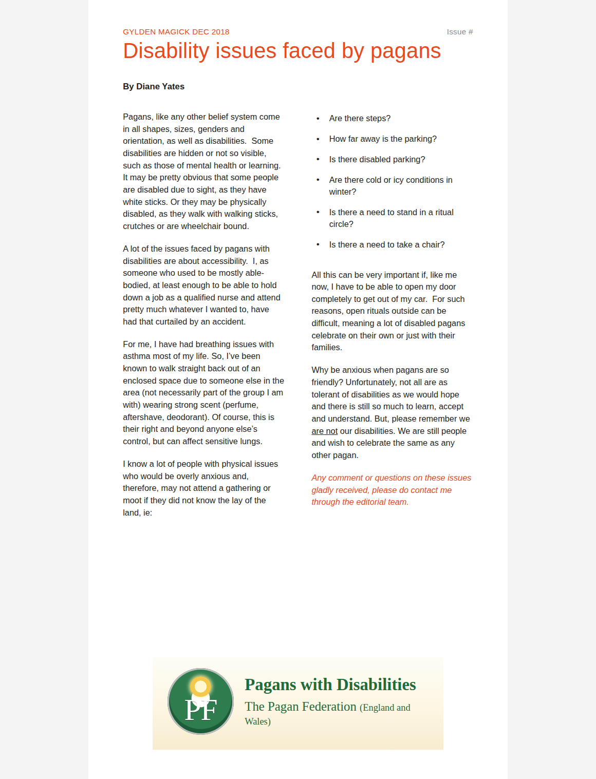Gylden Magick Dec 2018
Issue #
Disability issues faced by pagans
By Diane Yates
Pagans, like any other belief system come in all shapes, sizes, genders and orientation, as well as disabilities. Some disabilities are hidden or not so visible, such as those of mental health or learning. It may be pretty obvious that some people are disabled due to sight, as they have white sticks. Or they may be physically disabled, as they walk with walking sticks, crutches or are wheelchair bound.
A lot of the issues faced by pagans with disabilities are about accessibility. I, as someone who used to be mostly able-bodied, at least enough to be able to hold down a job as a qualified nurse and attend pretty much whatever I wanted to, have had that curtailed by an accident.
For me, I have had breathing issues with asthma most of my life. So, I’ve been known to walk straight back out of an enclosed space due to someone else in the area (not necessarily part of the group I am with) wearing strong scent (perfume, aftershave, deodorant). Of course, this is their right and beyond anyone else’s control, but can affect sensitive lungs.
I know a lot of people with physical issues who would be overly anxious and, therefore, may not attend a gathering or moot if they did not know the lay of the land, ie:
Are there steps?
How far away is the parking?
Is there disabled parking?
Are there cold or icy conditions in winter?
Is there a need to stand in a ritual circle?
Is there a need to take a chair?
All this can be very important if, like me now, I have to be able to open my door completely to get out of my car. For such reasons, open rituals outside can be difficult, meaning a lot of disabled pagans celebrate on their own or just with their families.
Why be anxious when pagans are so friendly? Unfortunately, not all are as tolerant of disabilities as we would hope and there is still so much to learn, accept and understand. But, please remember we are not our disabilities. We are still people and wish to celebrate the same as any other pagan.
Any comment or questions on these issues gladly received, please do contact me through the editorial team.
PF
Pagans with Disabilities
The Pagan Federation (England and Wales)